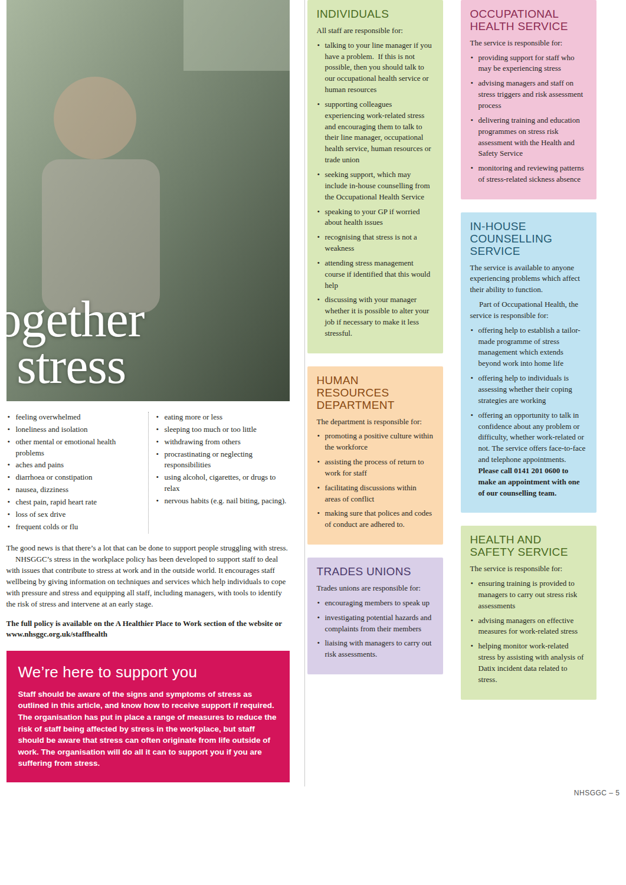together
e stress
feeling overwhelmed
loneliness and isolation
other mental or emotional health problems
aches and pains
diarrhoea or constipation
nausea, dizziness
chest pain, rapid heart rate
loss of sex drive
frequent colds or flu
eating more or less
sleeping too much or too little
withdrawing from others
procrastinating or neglecting responsibilities
using alcohol, cigarettes, or drugs to relax
nervous habits (e.g. nail biting, pacing).
The good news is that there’s a lot that can be done to support people struggling with stress.
NHSGGC’s stress in the workplace policy has been developed to support staff to deal with issues that contribute to stress at work and in the outside world. It encourages staff wellbeing by giving information on techniques and services which help individuals to cope with pressure and stress and equipping all staff, including managers, with tools to identify the risk of stress and intervene at an early stage.
The full policy is available on the A Healthier Place to Work section of the website or www.nhsggc.org.uk/staffhealth
We’re here to support you
Staff should be aware of the signs and symptoms of stress as outlined in this article, and know how to receive support if required. The organisation has put in place a range of measures to reduce the risk of staff being affected by stress in the workplace, but staff should be aware that stress can often originate from life outside of work. The organisation will do all it can to support you if you are suffering from stress.
Individuals
All staff are responsible for:
talking to your line manager if you have a problem. If this is not possible, then you should talk to our occupational health service or human resources
supporting colleagues experiencing work-related stress and encouraging them to talk to their line manager, occupational health service, human resources or trade union
seeking support, which may include in-house counselling from the Occupational Health Service
speaking to your GP if worried about health issues
recognising that stress is not a weakness
attending stress management course if identified that this would help
discussing with your manager whether it is possible to alter your job if necessary to make it less stressful.
Human
Resources
Department
The department is responsible for:
promoting a positive culture within the workforce
assisting the process of return to work for staff
facilitating discussions within areas of conflict
making sure that polices and codes of conduct are adhered to.
Trades Unions
Trades unions are responsible for:
encouraging members to speak up
investigating potential hazards and complaints from their members
liaising with managers to carry out risk assessments.
Occupational
Health Service
The service is responsible for:
providing support for staff who may be experiencing stress
advising managers and staff on stress triggers and risk assessment process
delivering training and education programmes on stress risk assessment with the Health and Safety Service
monitoring and reviewing patterns of stress-related sickness absence
In-house
Counselling
Service
The service is available to anyone experiencing problems which affect their ability to function.
Part of Occupational Health, the service is responsible for:
offering help to establish a tailor-made programme of stress management which extends beyond work into home life
offering help to individuals is assessing whether their coping strategies are working
offering an opportunity to talk in confidence about any problem or difficulty, whether work-related or not. The service offers face-to-face and telephone appointments. Please call 0141 201 0600 to make an appointment with one of our counselling team.
Health and
Safety Service
The service is responsible for:
ensuring training is provided to managers to carry out stress risk assessments
advising managers on effective measures for work-related stress
helping monitor work-related stress by assisting with analysis of Datix incident data related to stress.
NHSGGC – 5